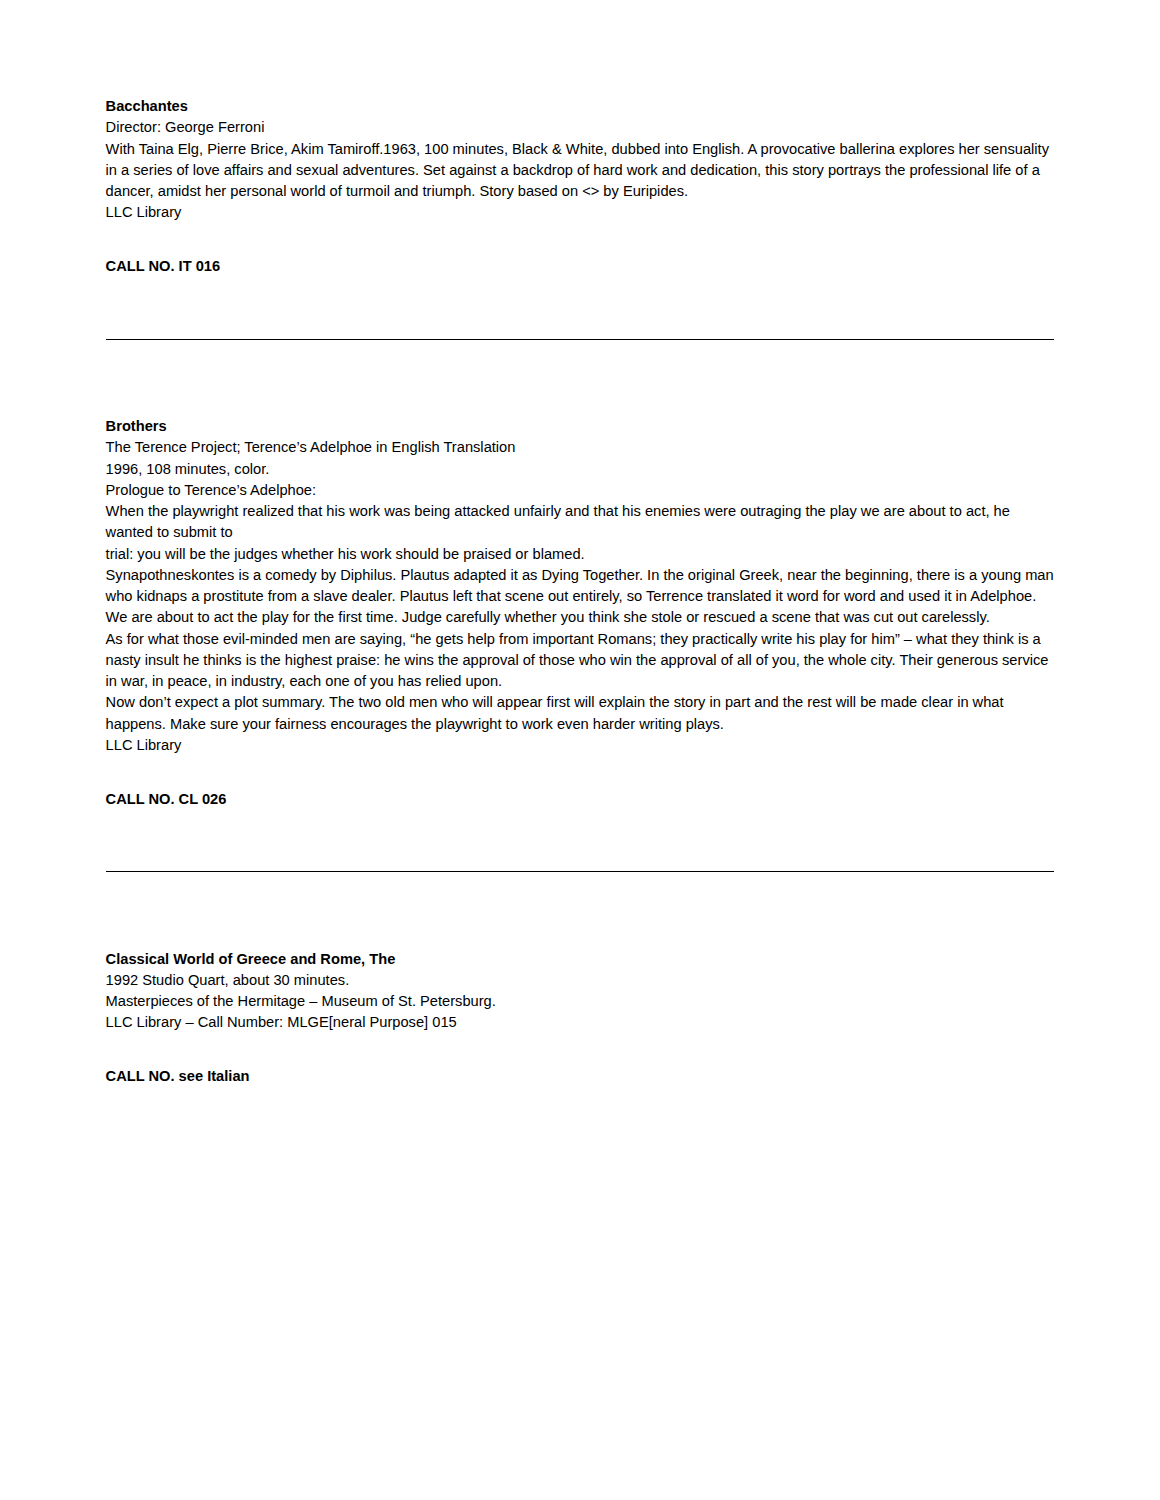Bacchantes
Director: George Ferroni
With Taina Elg, Pierre Brice, Akim Tamiroff.1963, 100 minutes, Black & White, dubbed into English. A provocative ballerina explores her sensuality in a series of love affairs and sexual adventures. Set against a backdrop of hard work and dedication, this story portrays the professional life of a dancer, amidst her personal world of turmoil and triumph. Story based on <> by Euripides.
LLC Library
CALL NO. IT 016
Brothers
The Terence Project; Terence’s Adelphoe in English Translation
1996, 108 minutes, color.
Prologue to Terence’s Adelphoe:
When the playwright realized that his work was being attacked unfairly and that his enemies were outraging the play we are about to act, he wanted to submit to
trial: you will be the judges whether his work should be praised or blamed.
Synapothneskontes is a comedy by Diphilus. Plautus adapted it as Dying Together. In the original Greek, near the beginning, there is a young man who kidnaps a prostitute from a slave dealer. Plautus left that scene out entirely, so Terrence translated it word for word and used it in Adelphoe. We are about to act the play for the first time. Judge carefully whether you think she stole or rescued a scene that was cut out carelessly.
As for what those evil-minded men are saying, “he gets help from important Romans; they practically write his play for him” – what they think is a nasty insult he thinks is the highest praise: he wins the approval of those who win the approval of all of you, the whole city. Their generous service in war, in peace, in industry, each one of you has relied upon.
Now don’t expect a plot summary. The two old men who will appear first will explain the story in part and the rest will be made clear in what happens. Make sure your fairness encourages the playwright to work even harder writing plays.
LLC Library
CALL NO. CL 026
Classical World of Greece and Rome, The
1992 Studio Quart, about 30 minutes.
Masterpieces of the Hermitage – Museum of St. Petersburg.
LLC Library – Call Number: MLGE[neral Purpose] 015
CALL NO. see Italian